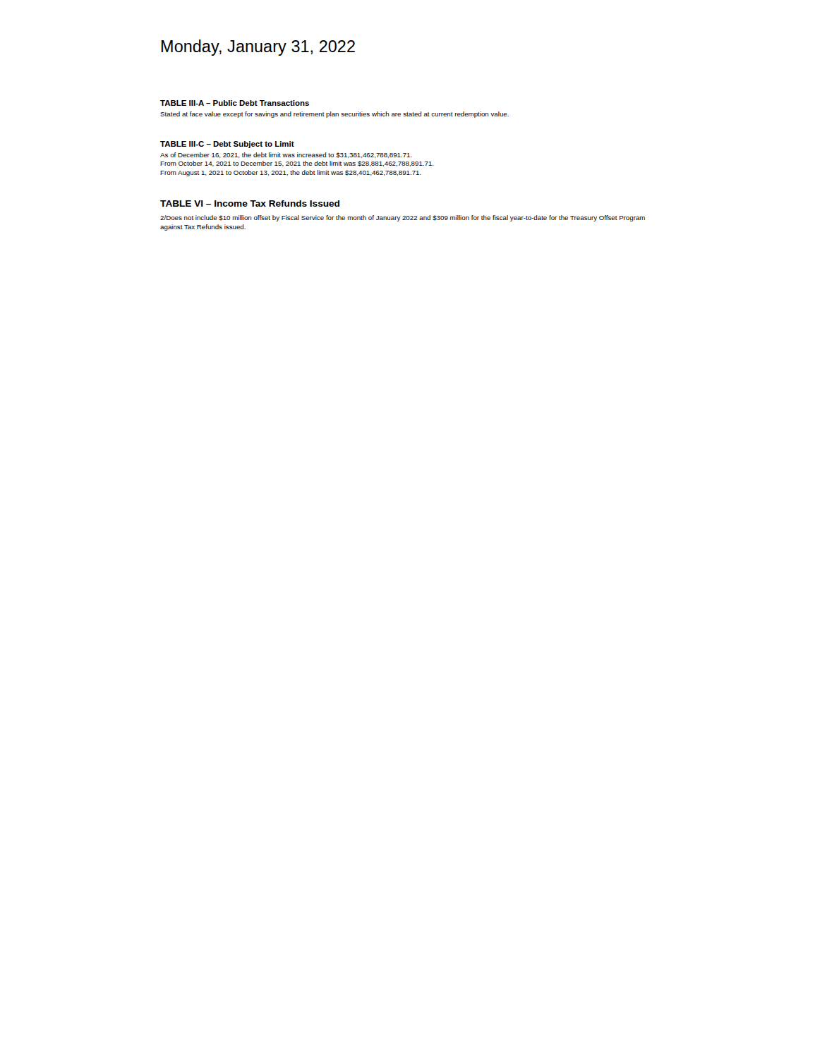Monday, January 31, 2022
TABLE III-A – Public Debt Transactions
Stated at face value except for savings and retirement plan securities which are stated at current redemption value.
TABLE III-C – Debt Subject to Limit
As of December 16, 2021, the debt limit was increased to $31,381,462,788,891.71.
From October 14, 2021 to December 15, 2021 the debt limit was $28,881,462,788,891.71.
From August 1, 2021 to October 13, 2021, the debt limit was $28,401,462,788,891.71.
TABLE VI – Income Tax Refunds Issued
2/Does not include $10 million offset by Fiscal Service for the month of January 2022 and $309 million for the fiscal year-to-date for the Treasury Offset Program against Tax Refunds issued.